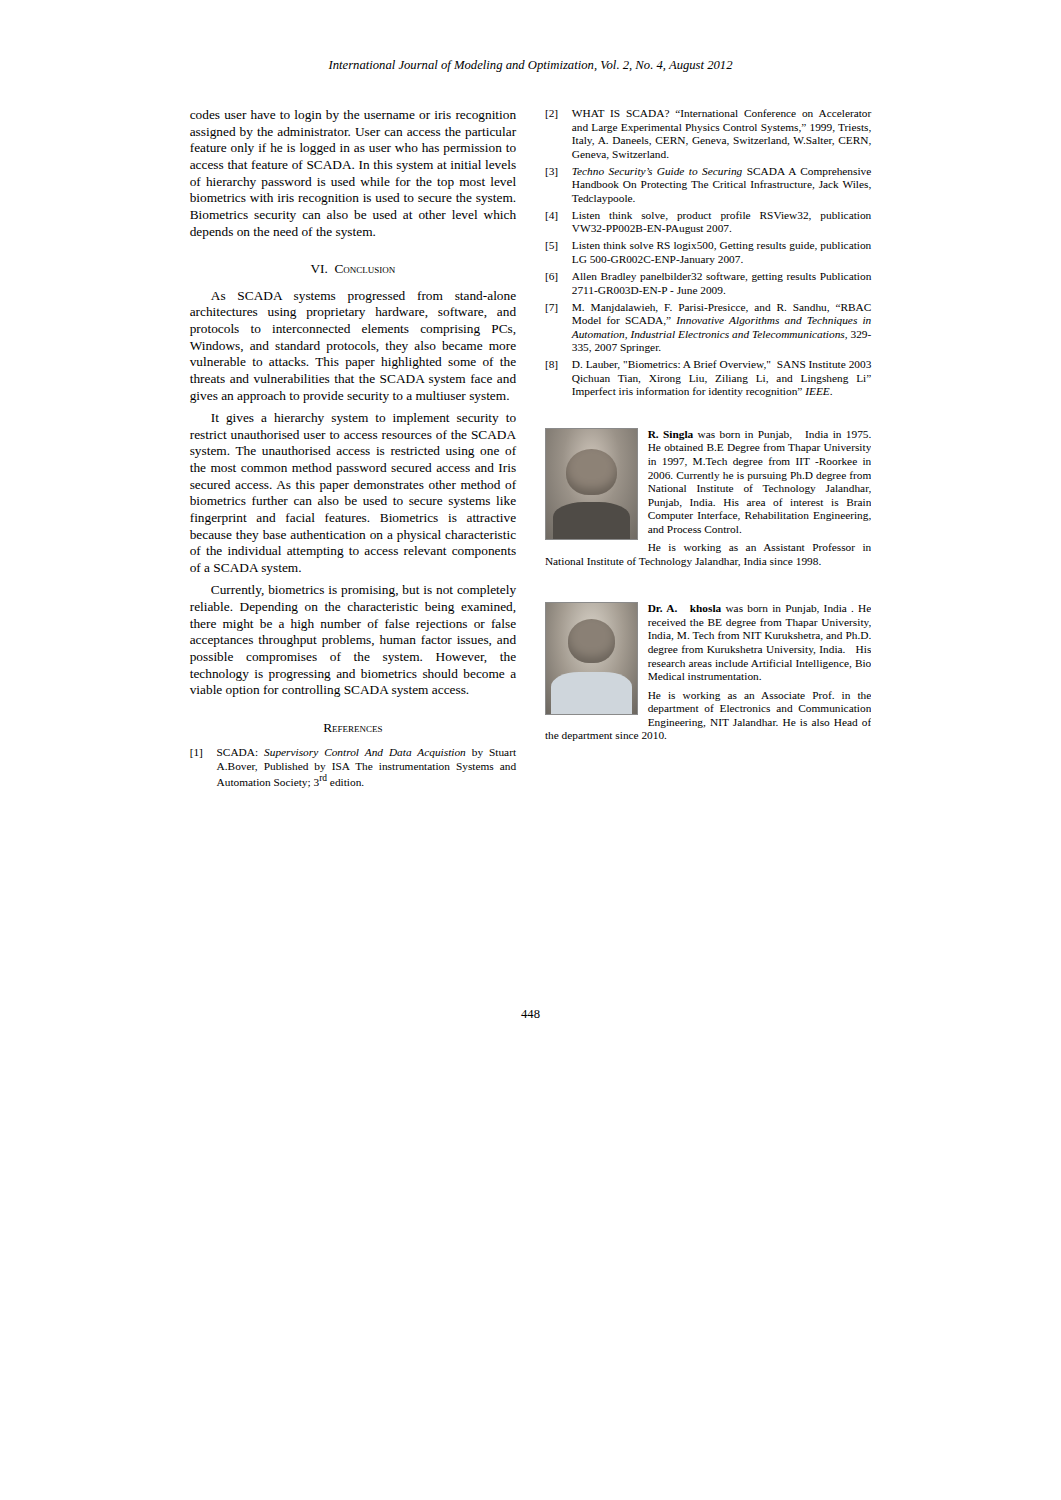International Journal of Modeling and Optimization, Vol. 2, No. 4, August 2012
codes user have to login by the username or iris recognition assigned by the administrator. User can access the particular feature only if he is logged in as user who has permission to access that feature of SCADA. In this system at initial levels of hierarchy password is used while for the top most level biometrics with iris recognition is used to secure the system. Biometrics security can also be used at other level which depends on the need of the system.
VI. Conclusion
As SCADA systems progressed from stand-alone architectures using proprietary hardware, software, and protocols to interconnected elements comprising PCs, Windows, and standard protocols, they also became more vulnerable to attacks. This paper highlighted some of the threats and vulnerabilities that the SCADA system face and gives an approach to provide security to a multiuser system.
It gives a hierarchy system to implement security to restrict unauthorised user to access resources of the SCADA system. The unauthorised access is restricted using one of the most common method password secured access and Iris secured access. As this paper demonstrates other method of biometrics further can also be used to secure systems like fingerprint and facial features. Biometrics is attractive because they base authentication on a physical characteristic of the individual attempting to access relevant components of a SCADA system.
Currently, biometrics is promising, but is not completely reliable. Depending on the characteristic being examined, there might be a high number of false rejections or false acceptances throughput problems, human factor issues, and possible compromises of the system. However, the technology is progressing and biometrics should become a viable option for controlling SCADA system access.
References
[1]
SCADA: Supervisory Control And Data Acquistion by Stuart A.Bover, Published by ISA The instrumentation Systems and Automation Society; 3rd edition.
[2]
WHAT IS SCADA? “International Conference on Accelerator and Large Experimental Physics Control Systems,” 1999, Triests, Italy, A. Daneels, CERN, Geneva, Switzerland, W.Salter, CERN, Geneva, Switzerland.
[3]
Techno Security’s Guide to Securing SCADA A Comprehensive Handbook On Protecting The Critical Infrastructure, Jack Wiles, Tedclaypoole.
[4]
Listen think solve, product profile RSView32, publication VW32-PP002B-EN-PAugust 2007.
[5]
Listen think solve RS logix500, Getting results guide, publication LG 500-GR002C-ENP-January 2007.
[6]
Allen Bradley panelbilder32 software, getting results Publication 2711-GR003D-EN-P - June 2009.
[7]
M. Manjdalawieh, F. Parisi-Presicce, and R. Sandhu, “RBAC Model for SCADA,” Innovative Algorithms and Techniques in Automation, Industrial Electronics and Telecommunications, 329-335, 2007 Springer.
[8]
D. Lauber, "Biometrics: A Brief Overview," SANS Institute 2003 Qichuan Tian, Xirong Liu, Ziliang Li, and Lingsheng Li” Imperfect iris information for identity recognition” IEEE.
R. Singla was born in Punjab, India in 1975. He obtained B.E Degree from Thapar University in 1997, M.Tech degree from IIT -Roorkee in 2006. Currently he is pursuing Ph.D degree from National Institute of Technology Jalandhar, Punjab, India. His area of interest is Brain Computer Interface, Rehabilitation Engineering, and Process Control.
He is working as an Assistant Professor in National Institute of Technology Jalandhar, India since 1998.
Dr. A. khosla was born in Punjab, India . He received the BE degree from Thapar University, India, M. Tech from NIT Kurukshetra, and Ph.D. degree from Kurukshetra University, India. His research areas include Artificial Intelligence, Bio Medical instrumentation.
He is working as an Associate Prof. in the department of Electronics and Communication Engineering, NIT Jalandhar. He is also Head of the department since 2010.
448